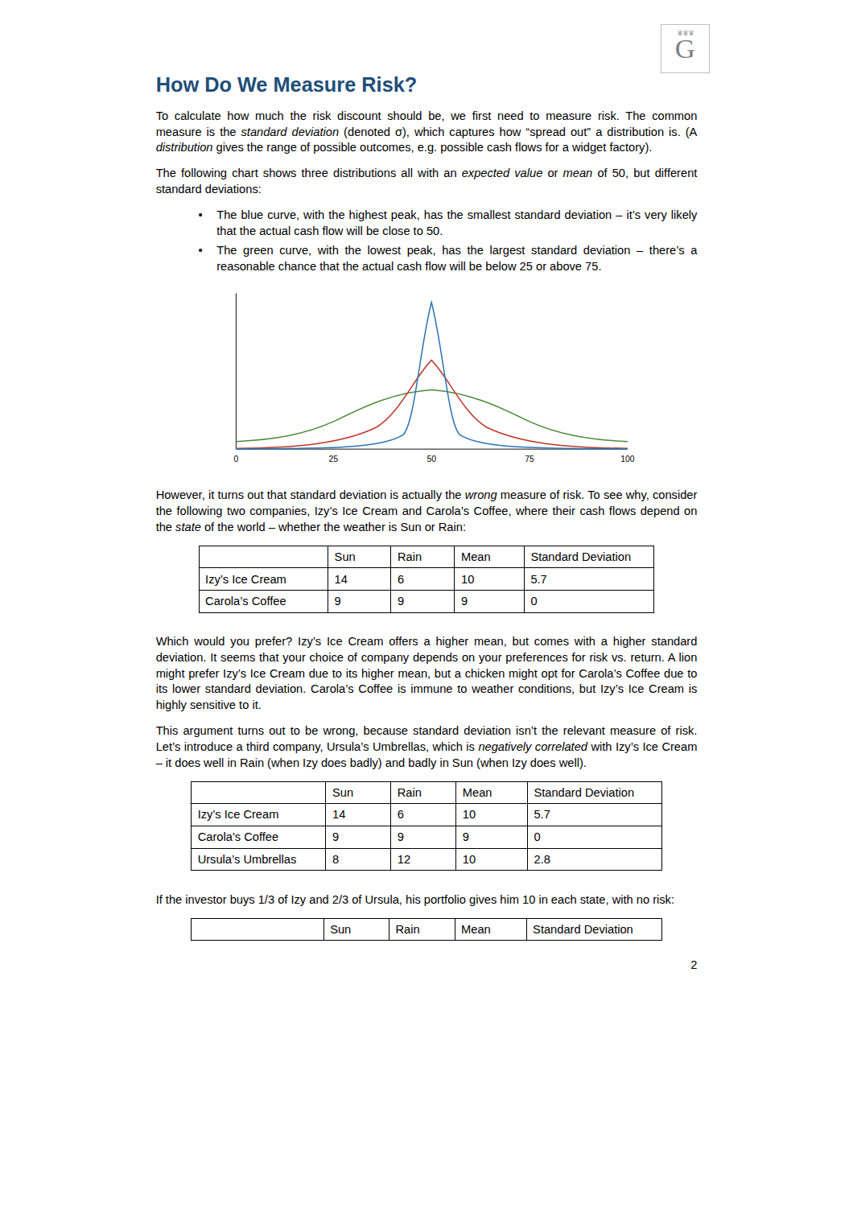♛♛♛G
How Do We Measure Risk?
To calculate how much the risk discount should be, we first need to measure risk. The common measure is the standard deviation (denoted σ), which captures how “spread out” a distribution is. (A distribution gives the range of possible outcomes, e.g. possible cash flows for a widget factory).
The following chart shows three distributions all with an expected value or mean of 50, but different standard deviations:
The blue curve, with the highest peak, has the smallest standard deviation – it’s very likely that the actual cash flow will be close to 50.
The green curve, with the lowest peak, has the largest standard deviation – there’s a reasonable chance that the actual cash flow will be below 25 or above 75.
0 25 50 75 100
However, it turns out that standard deviation is actually the wrong measure of risk. To see why, consider the following two companies, Izy’s Ice Cream and Carola’s Coffee, where their cash flows depend on the state of the world – whether the weather is Sun or Rain:
| | Sun | Rain | Mean | Standard Deviation |
| Izy’s Ice Cream | 14 | 6 | 10 | 5.7 |
| Carola’s Coffee | 9 | 9 | 9 | 0 |
Which would you prefer? Izy’s Ice Cream offers a higher mean, but comes with a higher standard deviation. It seems that your choice of company depends on your preferences for risk vs. return. A lion might prefer Izy’s Ice Cream due to its higher mean, but a chicken might opt for Carola’s Coffee due to its lower standard deviation. Carola’s Coffee is immune to weather conditions, but Izy’s Ice Cream is highly sensitive to it.
This argument turns out to be wrong, because standard deviation isn’t the relevant measure of risk. Let’s introduce a third company, Ursula’s Umbrellas, which is negatively correlated with Izy’s Ice Cream – it does well in Rain (when Izy does badly) and badly in Sun (when Izy does well).
| | Sun | Rain | Mean | Standard Deviation |
| Izy’s Ice Cream | 14 | 6 | 10 | 5.7 |
| Carola’s Coffee | 9 | 9 | 9 | 0 |
| Ursula’s Umbrellas | 8 | 12 | 10 | 2.8 |
If the investor buys 1/3 of Izy and 2/3 of Ursula, his portfolio gives him 10 in each state, with no risk:
| | Sun | Rain | Mean | Standard Deviation |
2